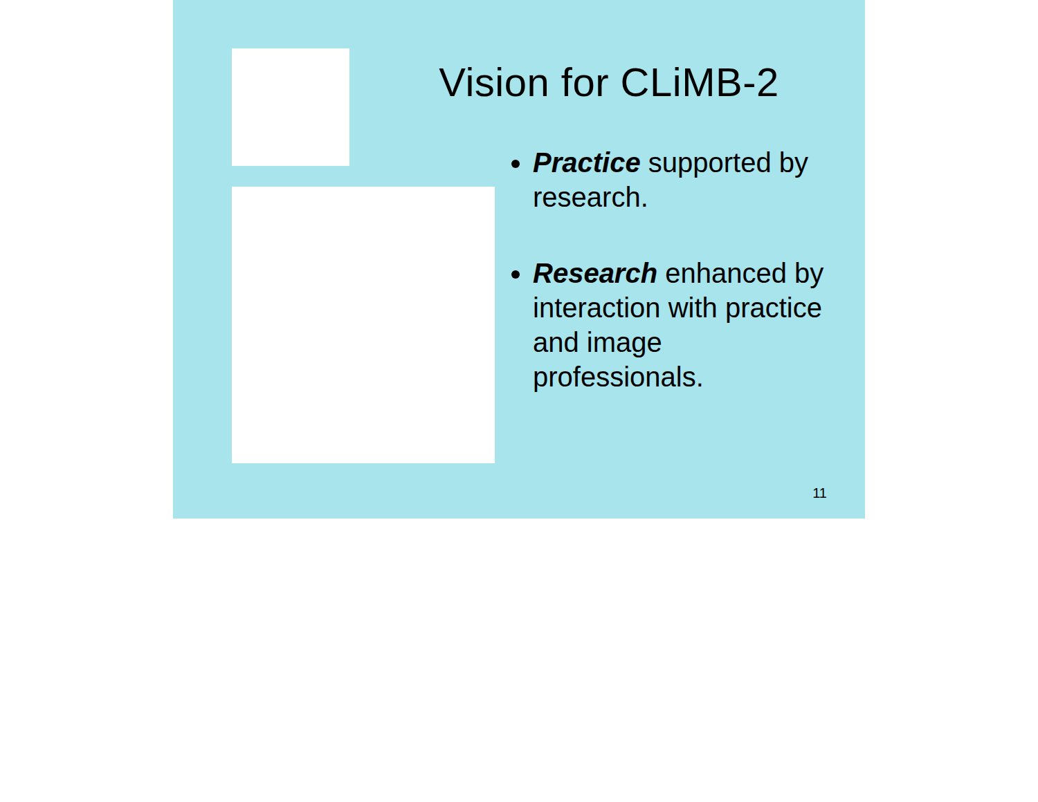Vision for CLiMB-2
Practice supported by research.
Research enhanced by interaction with practice and image professionals.
11